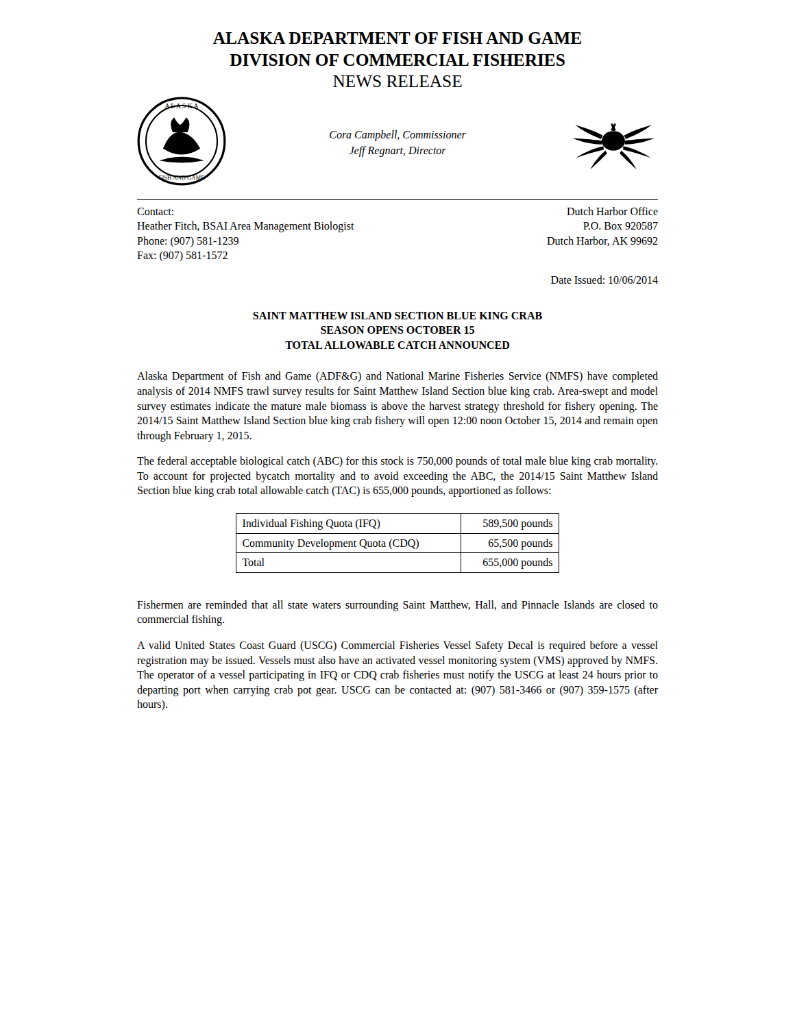ALASKA DEPARTMENT OF FISH AND GAME
DIVISION OF COMMERCIAL FISHERIES
NEWS RELEASE
Cora Campbell, Commissioner
Jeff Regnart, Director
Contact:
Heather Fitch, BSAI Area Management Biologist
Phone: (907) 581-1239
Fax: (907) 581-1572
Dutch Harbor Office
P.O. Box 920587
Dutch Harbor, AK 99692
Date Issued: 10/06/2014
SAINT MATTHEW ISLAND SECTION BLUE KING CRAB
SEASON OPENS OCTOBER 15
TOTAL ALLOWABLE CATCH ANNOUNCED
Alaska Department of Fish and Game (ADF&G) and National Marine Fisheries Service (NMFS) have completed analysis of 2014 NMFS trawl survey results for Saint Matthew Island Section blue king crab. Area-swept and model survey estimates indicate the mature male biomass is above the harvest strategy threshold for fishery opening. The 2014/15 Saint Matthew Island Section blue king crab fishery will open 12:00 noon October 15, 2014 and remain open through February 1, 2015.
The federal acceptable biological catch (ABC) for this stock is 750,000 pounds of total male blue king crab mortality. To account for projected bycatch mortality and to avoid exceeding the ABC, the 2014/15 Saint Matthew Island Section blue king crab total allowable catch (TAC) is 655,000 pounds, apportioned as follows:
| Individual Fishing Quota (IFQ) | 589,500 pounds |
| Community Development Quota (CDQ) | 65,500 pounds |
| Total | 655,000 pounds |
Fishermen are reminded that all state waters surrounding Saint Matthew, Hall, and Pinnacle Islands are closed to commercial fishing.
A valid United States Coast Guard (USCG) Commercial Fisheries Vessel Safety Decal is required before a vessel registration may be issued. Vessels must also have an activated vessel monitoring system (VMS) approved by NMFS. The operator of a vessel participating in IFQ or CDQ crab fisheries must notify the USCG at least 24 hours prior to departing port when carrying crab pot gear. USCG can be contacted at: (907) 581-3466 or (907) 359-1575 (after hours).